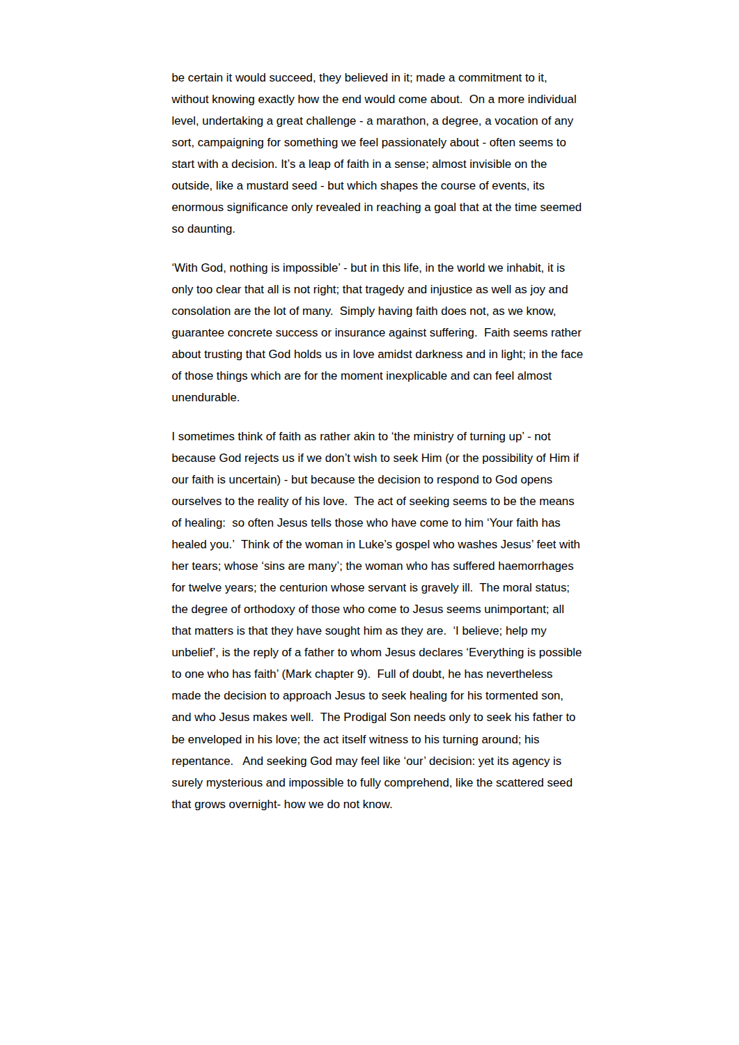be certain it would succeed, they believed in it; made a commitment to it, without knowing exactly how the end would come about. On a more individual level, undertaking a great challenge - a marathon, a degree, a vocation of any sort, campaigning for something we feel passionately about - often seems to start with a decision. It’s a leap of faith in a sense; almost invisible on the outside, like a mustard seed - but which shapes the course of events, its enormous significance only revealed in reaching a goal that at the time seemed so daunting.
‘With God, nothing is impossible’ - but in this life, in the world we inhabit, it is only too clear that all is not right; that tragedy and injustice as well as joy and consolation are the lot of many. Simply having faith does not, as we know, guarantee concrete success or insurance against suffering. Faith seems rather about trusting that God holds us in love amidst darkness and in light; in the face of those things which are for the moment inexplicable and can feel almost unendurable.
I sometimes think of faith as rather akin to ‘the ministry of turning up’ - not because God rejects us if we don’t wish to seek Him (or the possibility of Him if our faith is uncertain) - but because the decision to respond to God opens ourselves to the reality of his love. The act of seeking seems to be the means of healing: so often Jesus tells those who have come to him ‘Your faith has healed you.’ Think of the woman in Luke’s gospel who washes Jesus’ feet with her tears; whose ‘sins are many’; the woman who has suffered haemorrhages for twelve years; the centurion whose servant is gravely ill. The moral status; the degree of orthodoxy of those who come to Jesus seems unimportant; all that matters is that they have sought him as they are. ‘I believe; help my unbelief’, is the reply of a father to whom Jesus declares ‘Everything is possible to one who has faith’ (Mark chapter 9). Full of doubt, he has nevertheless made the decision to approach Jesus to seek healing for his tormented son, and who Jesus makes well. The Prodigal Son needs only to seek his father to be enveloped in his love; the act itself witness to his turning around; his repentance. And seeking God may feel like ‘our’ decision: yet its agency is surely mysterious and impossible to fully comprehend, like the scattered seed that grows overnight- how we do not know.